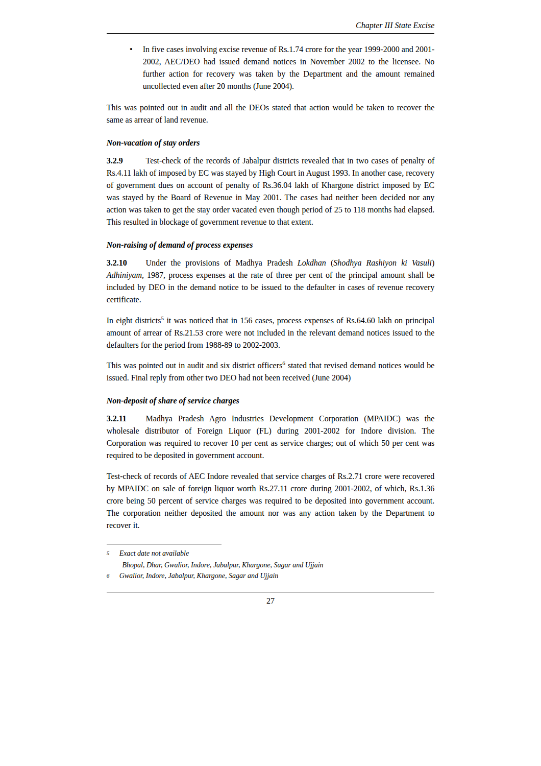Chapter III State Excise
•
In five cases involving excise revenue of Rs.1.74 crore for the year 1999-2000 and 2001-2002, AEC/DEO had issued demand notices in November 2002 to the licensee. No further action for recovery was taken by the Department and the amount remained uncollected even after 20 months (June 2004).
This was pointed out in audit and all the DEOs stated that action would be taken to recover the same as arrear of land revenue.
Non-vacation of stay orders
3.2.9 Test-check of the records of Jabalpur districts revealed that in two cases of penalty of Rs.4.11 lakh of imposed by EC was stayed by High Court in August 1993. In another case, recovery of government dues on account of penalty of Rs.36.04 lakh of Khargone district imposed by EC was stayed by the Board of Revenue in May 2001. The cases had neither been decided nor any action was taken to get the stay order vacated even though period of 25 to 118 months had elapsed. This resulted in blockage of government revenue to that extent.
Non-raising of demand of process expenses
3.2.10 Under the provisions of Madhya Pradesh Lokdhan (Shodhya Rashiyon ki Vasuli) Adhiniyam, 1987, process expenses at the rate of three per cent of the principal amount shall be included by DEO in the demand notice to be issued to the defaulter in cases of revenue recovery certificate.
In eight districts5 it was noticed that in 156 cases, process expenses of Rs.64.60 lakh on principal amount of arrear of Rs.21.53 crore were not included in the relevant demand notices issued to the defaulters for the period from 1988-89 to 2002-2003.
This was pointed out in audit and six district officers6 stated that revised demand notices would be issued. Final reply from other two DEO had not been received (June 2004)
Non-deposit of share of service charges
3.2.11 Madhya Pradesh Agro Industries Development Corporation (MPAIDC) was the wholesale distributor of Foreign Liquor (FL) during 2001-2002 for Indore division. The Corporation was required to recover 10 per cent as service charges; out of which 50 per cent was required to be deposited in government account.
Test-check of records of AEC Indore revealed that service charges of Rs.2.71 crore were recovered by MPAIDC on sale of foreign liquor worth Rs.27.11 crore during 2001-2002, of which, Rs.1.36 crore being 50 percent of service charges was required to be deposited into government account. The corporation neither deposited the amount nor was any action taken by the Department to recover it.
5
Exact date not available
Bhopal, Dhar, Gwalior, Indore, Jabalpur, Khargone, Sagar and Ujjain
6
Gwalior, Indore, Jabalpur, Khargone, Sagar and Ujjain
27